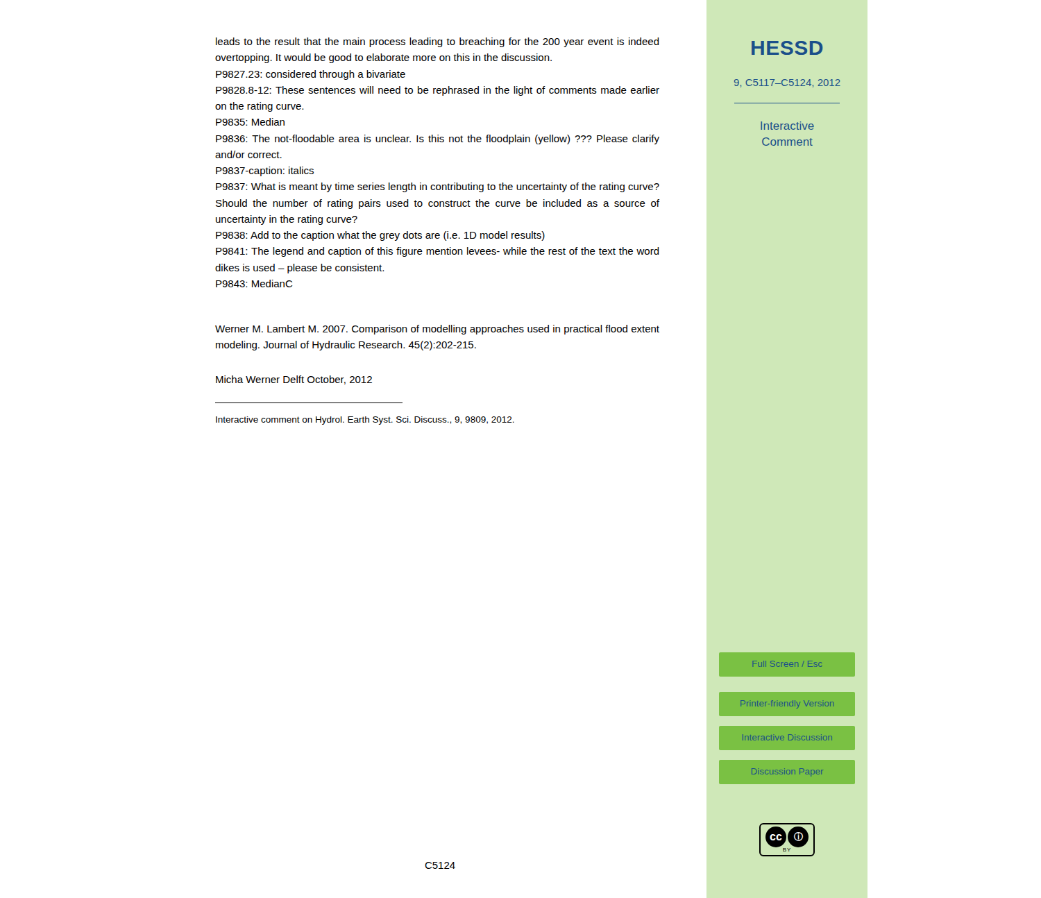HESSD
9, C5117–C5124, 2012
Interactive
Comment
Full Screen / Esc Printer-friendly Version Interactive Discussion Discussion Paper
ccⓘ
BY
leads to the result that the main process leading to breaching for the 200 year event is indeed overtopping. It would be good to elaborate more on this in the discussion.
P9827.23: considered through a bivariate
P9828.8-12: These sentences will need to be rephrased in the light of comments made earlier on the rating curve.
P9835: Median
P9836: The not-floodable area is unclear. Is this not the floodplain (yellow) ??? Please clarify and/or correct.
P9837-caption: italics
P9837: What is meant by time series length in contributing to the uncertainty of the rating curve? Should the number of rating pairs used to construct the curve be included as a source of uncertainty in the rating curve?
P9838: Add to the caption what the grey dots are (i.e. 1D model results)
P9841: The legend and caption of this figure mention levees- while the rest of the text the word dikes is used – please be consistent.
P9843: MedianC
Werner M. Lambert M. 2007. Comparison of modelling approaches used in practical flood extent modeling. Journal of Hydraulic Research. 45(2):202-215.
Micha Werner Delft October, 2012
Interactive comment on Hydrol. Earth Syst. Sci. Discuss., 9, 9809, 2012.
C5124